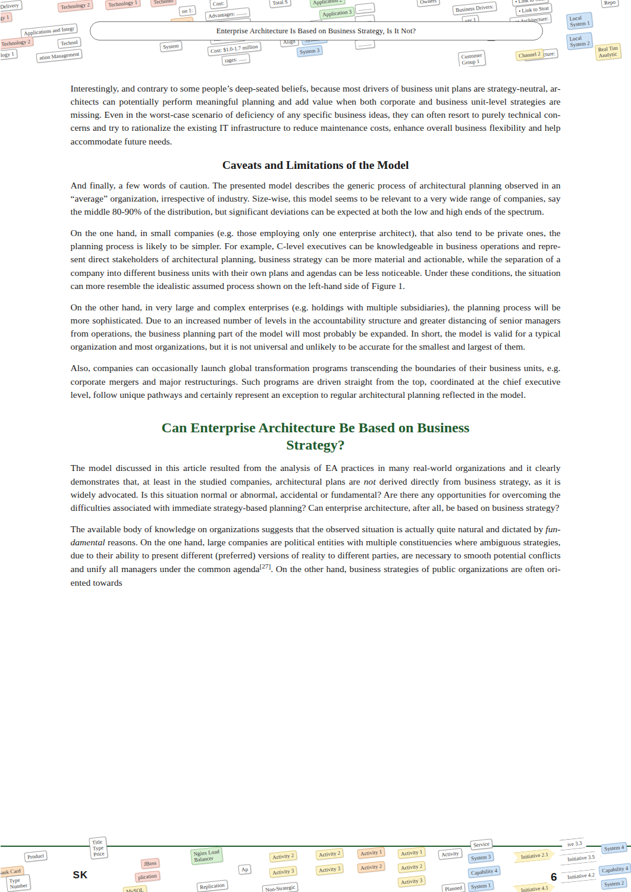Delivery
ology 1
Applications and Integr
Technology 2
Technol
nology 1
ation Management
Technology 2
Technology 1
Technolo
on 1:
Process
System
Cost:
Advantages: ........
Disadvantages: ......
Time: 4-7 mo
Cost: $1.0-1.7 million
tages: ......
Total S
Align
Application 2
Application 3
Ap
System 2
System 3
..........
..........
..........
..........
Owners
Business Drivers:
ver 1
• Link to Strat
• Link to Strat
ent Architecture:
Local
System 1
Local
System 2
Architecture:
Repo
Real Tim
Analytic
Customer
Group 1
Channel 2
Enterprise Architecture Is Based on Business Strategy, Is It Not?
Interestingly, and contrary to some people’s deep-seated beliefs, because most drivers of business unit plans are strategy-neutral, architects can potentially perform meaningful planning and add value when both corporate and business unit-level strategies are missing. Even in the worst-case scenario of deficiency of any specific business ideas, they can often resort to purely technical concerns and try to rationalize the existing IT infrastructure to reduce maintenance costs, enhance overall business flexibility and help accommodate future needs.
Caveats and Limitations of the Model
And finally, a few words of caution. The presented model describes the generic process of architectural planning observed in an “average” organization, irrespective of industry. Size-wise, this model seems to be relevant to a very wide range of companies, say the middle 80-90% of the distribution, but significant deviations can be expected at both the low and high ends of the spectrum.
On the one hand, in small companies (e.g. those employing only one enterprise architect), that also tend to be private ones, the planning process is likely to be simpler. For example, C-level executives can be knowledgeable in business operations and represent direct stakeholders of architectural planning, business strategy can be more material and actionable, while the separation of a company into different business units with their own plans and agendas can be less noticeable. Under these conditions, the situation can more resemble the idealistic assumed process shown on the left-hand side of Figure 1.
On the other hand, in very large and complex enterprises (e.g. holdings with multiple subsidiaries), the planning process will be more sophisticated. Due to an increased number of levels in the accountability structure and greater distancing of senior managers from operations, the business planning part of the model will most probably be expanded. In short, the model is valid for a typical organization and most organizations, but it is not universal and unlikely to be accurate for the smallest and largest of them.
Also, companies can occasionally launch global transformation programs transcending the boundaries of their business units, e.g. corporate mergers and major restructurings. Such programs are driven straight from the top, coordinated at the chief executive level, follow unique pathways and certainly represent an exception to regular architectural planning reflected in the model.
Can Enterprise Architecture Be Based on Business
Strategy?
The model discussed in this article resulted from the analysis of EA practices in many real-world organizations and it clearly demonstrates that, at least in the studied companies, architectural plans are not derived directly from business strategy, as it is widely advocated. Is this situation normal or abnormal, accidental or fundamental? Are there any opportunities for overcoming the difficulties associated with immediate strategy-based planning? Can enterprise architecture, after all, be based on business strategy?
The available body of knowledge on organizations suggests that the observed situation is actually quite natural and dictated by fundamental reasons. On the one hand, large companies are political entities with multiple constituencies where ambiguous strategies, due to their ability to present different (preferred) versions of reality to different parties, are necessary to smooth potential conflicts and unify all managers under the common agenda[27]. On the other hand, business strategies of public organizations are often oriented towards
Product
Title
Type
Price
Bank Card
Type
Number
JBoss
plication
MySQL
Nginx Load
Balancer
Replication
Ap
Activity 2
Activity 3
Non-Strategic
Activity 2
Activity 3
Activity 1
Activity 2
Activity 1
Activity 2
Activity 3
Activity
Planned
Service
System 3
Capability 4
System 1
System 2
Initiative 2.1
Initiative 4.1
ive 3.3
Initiative 3.5
Initiative 4.2
System 4
Capability 4
System 2
SK
6